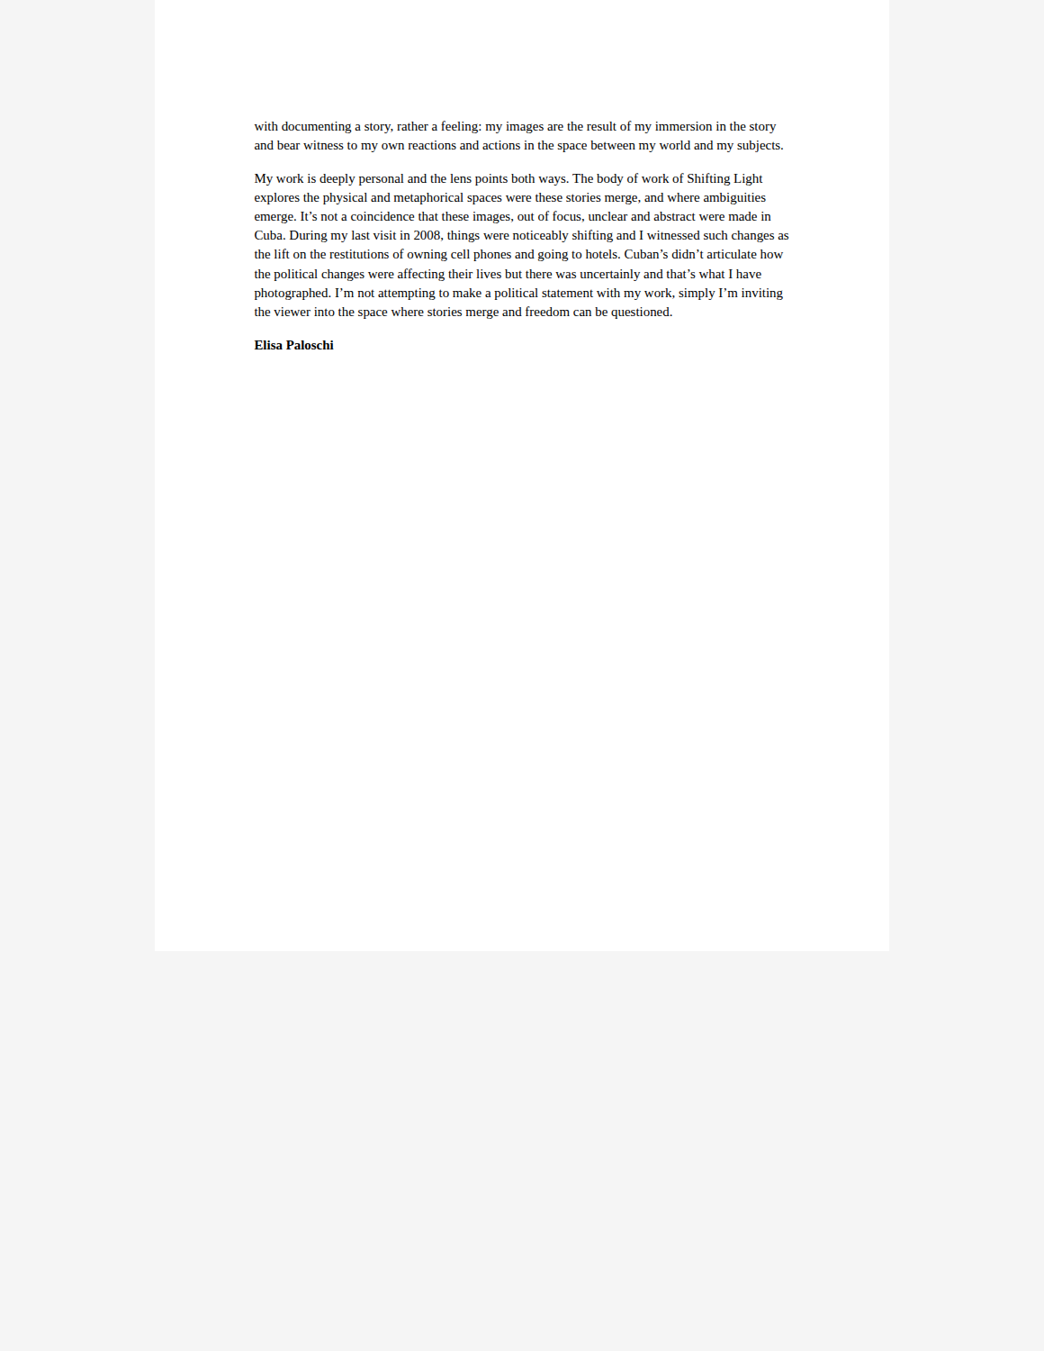with documenting a story, rather a feeling: my images are the result of my immersion in the story and bear witness to my own reactions and actions in the space between my world and my subjects.
My work is deeply personal and the lens points both ways. The body of work of Shifting Light explores the physical and metaphorical spaces were these stories merge, and where ambiguities emerge. It’s not a coincidence that these images, out of focus, unclear and abstract were made in Cuba. During my last visit in 2008, things were noticeably shifting and I witnessed such changes as the lift on the restitutions of owning cell phones and going to hotels. Cuban’s didn’t articulate how the political changes were affecting their lives but there was uncertainly and that’s what I have photographed. I’m not attempting to make a political statement with my work, simply I’m inviting the viewer into the space where stories merge and freedom can be questioned.
Elisa Paloschi